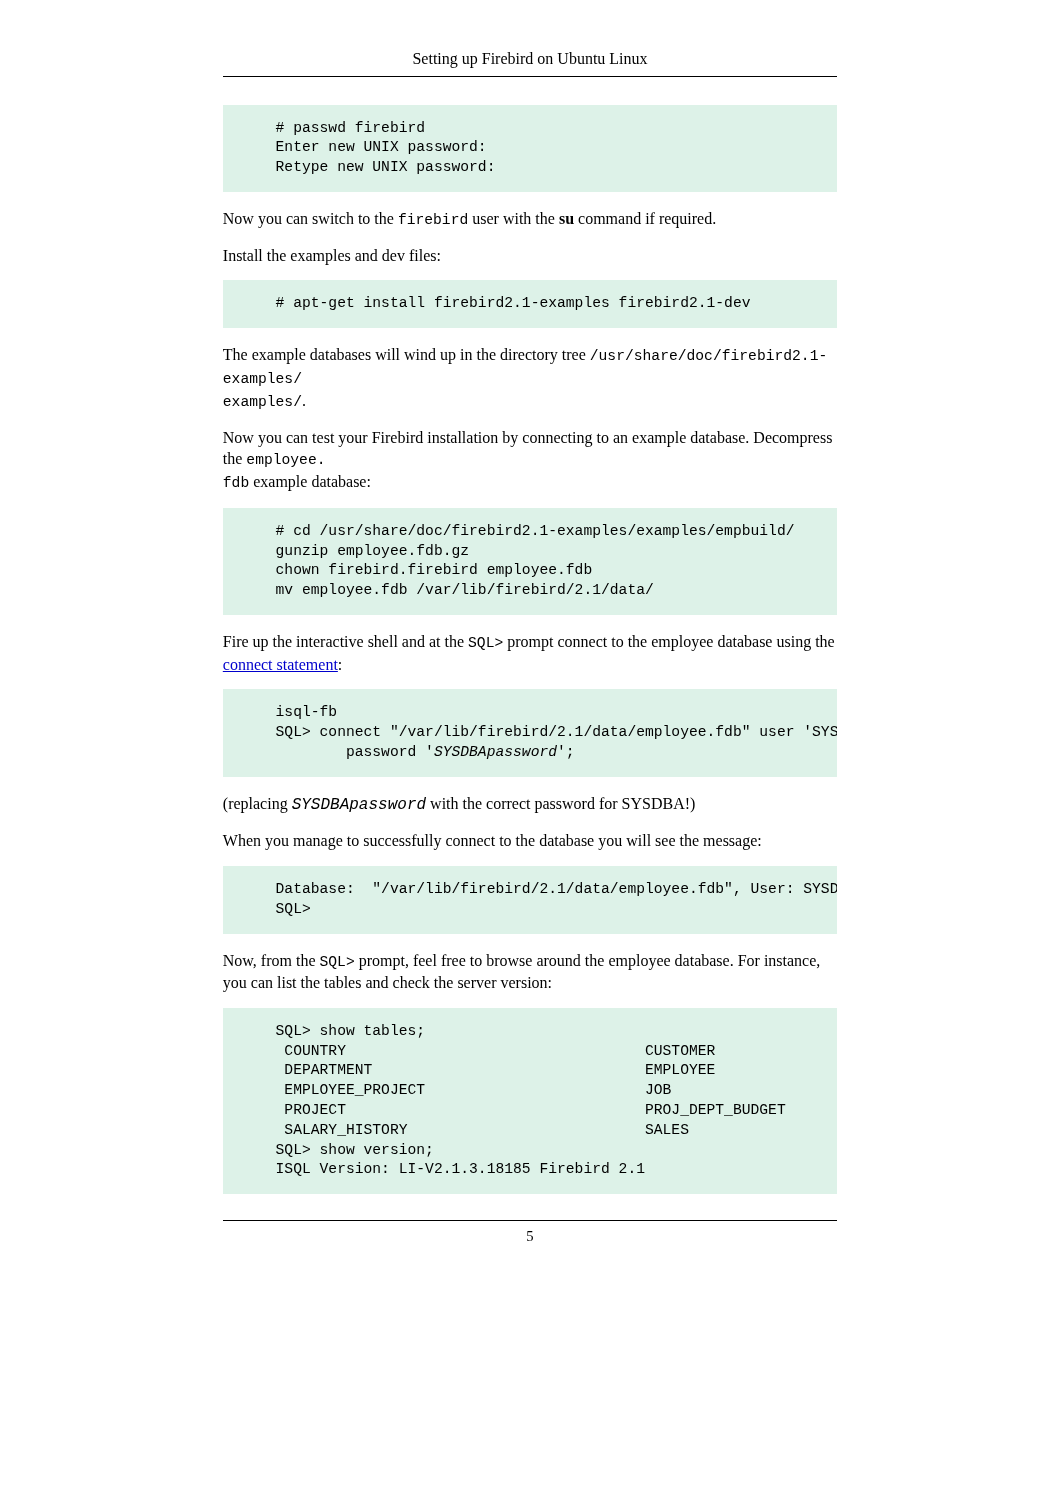Setting up Firebird on Ubuntu Linux
      # passwd firebird
      Enter new UNIX password:
      Retype new UNIX password:
Now you can switch to the firebird user with the su command if required.
Install the examples and dev files:
      # apt-get install firebird2.1-examples firebird2.1-dev
The example databases will wind up in the directory tree /usr/share/doc/firebird2.1-examples/
examples/.
Now you can test your Firebird installation by connecting to an example database. Decompress the employee.
fdb example database:
      # cd /usr/share/doc/firebird2.1-examples/examples/empbuild/
      gunzip employee.fdb.gz
      chown firebird.firebird employee.fdb
      mv employee.fdb /var/lib/firebird/2.1/data/
Fire up the interactive shell and at the SQL> prompt connect to the employee database using the connect statement:
      isql-fb
      SQL> connect "/var/lib/firebird/2.1/data/employee.fdb" user 'SYSDBA'
              password 'SYSDBApassword';
(replacing SYSDBApassword with the correct password for SYSDBA!)
When you manage to successfully connect to the database you will see the message:
      Database:  "/var/lib/firebird/2.1/data/employee.fdb", User: SYSDBA
      SQL>
Now, from the SQL> prompt, feel free to browse around the employee database. For instance, you can list the tables and check the server version:
      SQL> show tables;
       COUNTRY                                  CUSTOMER
       DEPARTMENT                               EMPLOYEE
       EMPLOYEE_PROJECT                         JOB
       PROJECT                                  PROJ_DEPT_BUDGET
       SALARY_HISTORY                           SALES
      SQL> show version;
      ISQL Version: LI-V2.1.3.18185 Firebird 2.1
5